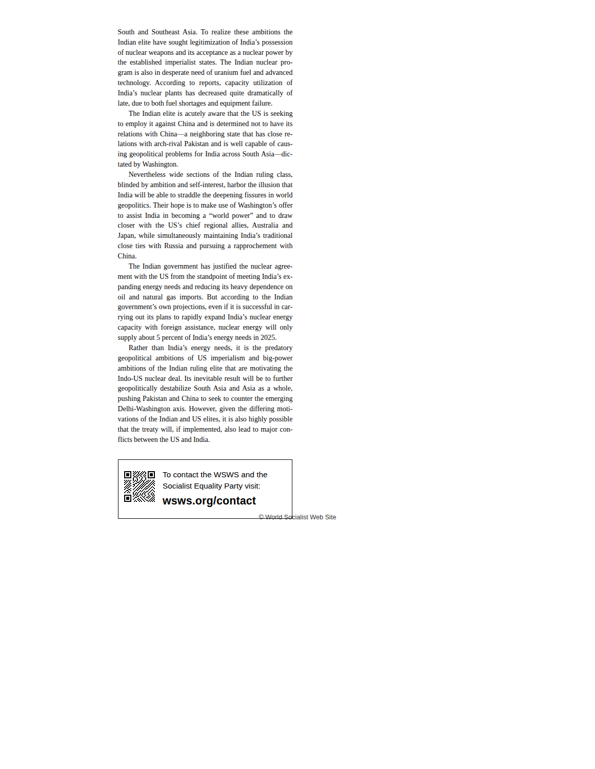South and Southeast Asia. To realize these ambitions the Indian elite have sought legitimization of India’s possession of nuclear weapons and its acceptance as a nuclear power by the established imperialist states. The Indian nuclear program is also in desperate need of uranium fuel and advanced technology. According to reports, capacity utilization of India’s nuclear plants has decreased quite dramatically of late, due to both fuel shortages and equipment failure.
The Indian elite is acutely aware that the US is seeking to employ it against China and is determined not to have its relations with China—a neighboring state that has close relations with arch-rival Pakistan and is well capable of causing geopolitical problems for India across South Asia—dictated by Washington.
Nevertheless wide sections of the Indian ruling class, blinded by ambition and self-interest, harbor the illusion that India will be able to straddle the deepening fissures in world geopolitics. Their hope is to make use of Washington’s offer to assist India in becoming a “world power” and to draw closer with the US’s chief regional allies, Australia and Japan, while simultaneously maintaining India’s traditional close ties with Russia and pursuing a rapprochement with China.
The Indian government has justified the nuclear agreement with the US from the standpoint of meeting India’s expanding energy needs and reducing its heavy dependence on oil and natural gas imports. But according to the Indian government’s own projections, even if it is successful in carrying out its plans to rapidly expand India’s nuclear energy capacity with foreign assistance, nuclear energy will only supply about 5 percent of India’s energy needs in 2025.
Rather than India’s energy needs, it is the predatory geopolitical ambitions of US imperialism and big-power ambitions of the Indian ruling elite that are motivating the Indo-US nuclear deal. Its inevitable result will be to further geopolitically destabilize South Asia and Asia as a whole, pushing Pakistan and China to seek to counter the emerging Delhi-Washington axis. However, given the differing motivations of the Indian and US elites, it is also highly possible that the treaty will, if implemented, also lead to major conflicts between the US and India.
To contact the WSWS and the Socialist Equality Party visit:
wsws.org/contact
© World Socialist Web Site